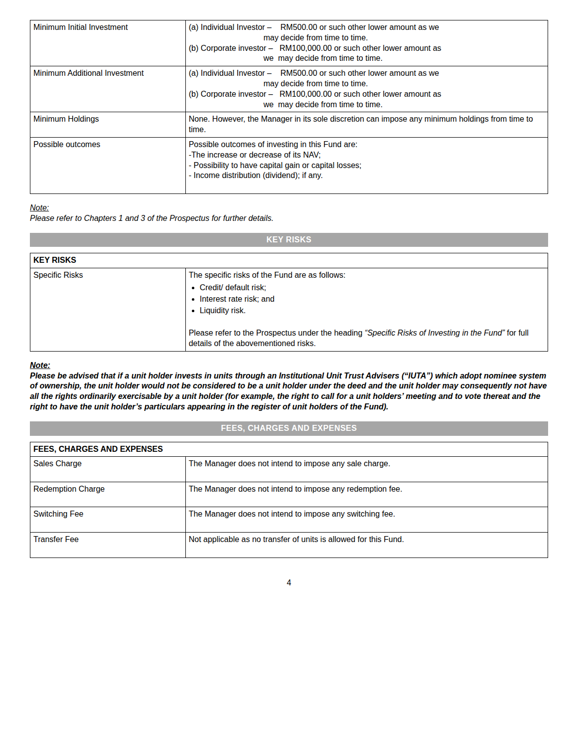| Minimum Initial Investment | (a) Individual Investor – RM500.00 or such other lower amount as we may decide from time to time. (b) Corporate investor – RM100,000.00 or such other lower amount as we may decide from time to time. |
| Minimum Additional Investment | (a) Individual Investor – RM500.00 or such other lower amount as we may decide from time to time. (b) Corporate investor – RM100,000.00 or such other lower amount as we may decide from time to time. |
| Minimum Holdings | None. However, the Manager in its sole discretion can impose any minimum holdings from time to time. |
| Possible outcomes | Possible outcomes of investing in this Fund are: -The increase or decrease of its NAV; - Possibility to have capital gain or capital losses; - Income distribution (dividend); if any. |
Note:
Please refer to Chapters 1 and 3 of the Prospectus for further details.
KEY RISKS
| KEY RISKS |
| Specific Risks | The specific risks of the Fund are as follows: Credit/ default risk; Interest rate risk; and Liquidity risk. Please refer to the Prospectus under the heading “Specific Risks of Investing in the Fund” for full details of the abovementioned risks. |
Note:
Please be advised that if a unit holder invests in units through an Institutional Unit Trust Advisers (“IUTA”) which adopt nominee system of ownership, the unit holder would not be considered to be a unit holder under the deed and the unit holder may consequently not have all the rights ordinarily exercisable by a unit holder (for example, the right to call for a unit holders’ meeting and to vote thereat and the right to have the unit holder’s particulars appearing in the register of unit holders of the Fund).
FEES, CHARGES AND EXPENSES
| FEES, CHARGES AND EXPENSES |
| Sales Charge | The Manager does not intend to impose any sale charge. |
| Redemption Charge | The Manager does not intend to impose any redemption fee. |
| Switching Fee | The Manager does not intend to impose any switching fee. |
| Transfer Fee | Not applicable as no transfer of units is allowed for this Fund. |
4